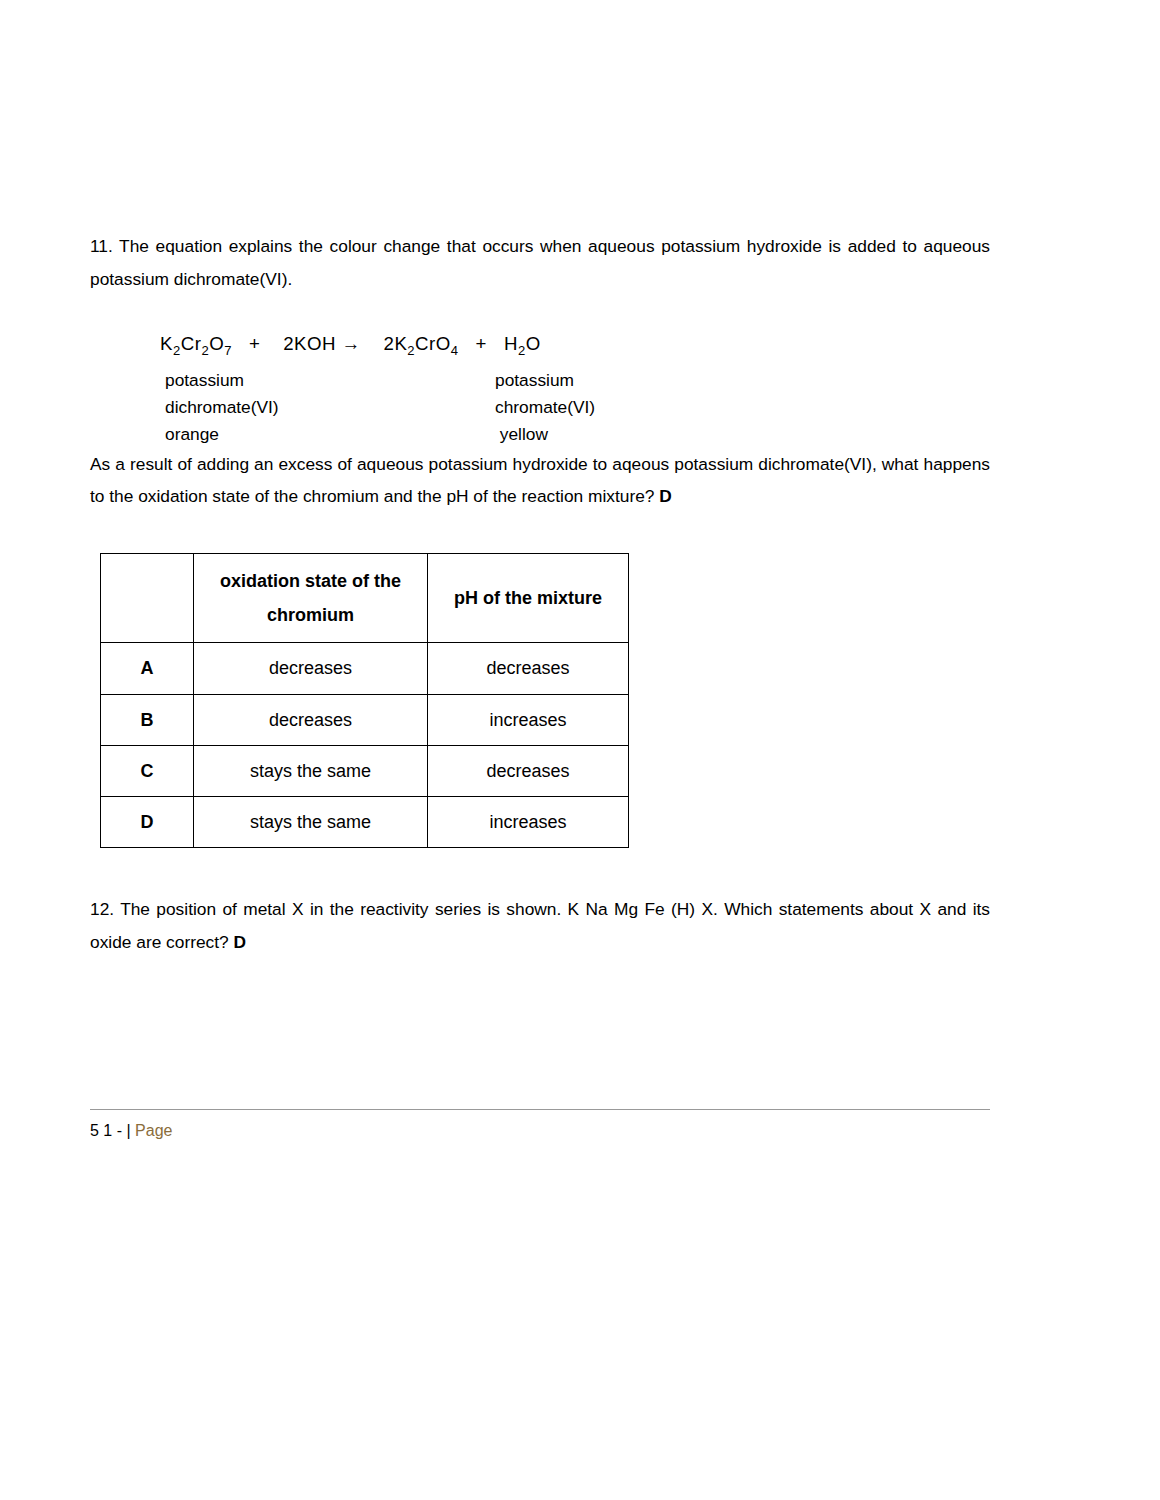11. The equation explains the colour change that occurs when aqueous potassium hydroxide is added to aqueous potassium dichromate(VI).
K2Cr2O7 + 2KOH → 2K2CrO4 + H2O
potassiumpotassium dichromate(VI) chromate(VI) orange yellow
As a result of adding an excess of aqueous potassium hydroxide to aqeous potassium dichromate(VI), what happens to the oxidation state of the chromium and the pH of the reaction mixture? D
| | oxidation state of the chromium | pH of the mixture |
| --- | --- | --- |
| A | decreases | decreases |
| B | decreases | increases |
| C | stays the same | decreases |
| D | stays the same | increases |
12. The position of metal X in the reactivity series is shown. K Na Mg Fe (H) X. Which statements about X and its oxide are correct? D
5 1 - | Page